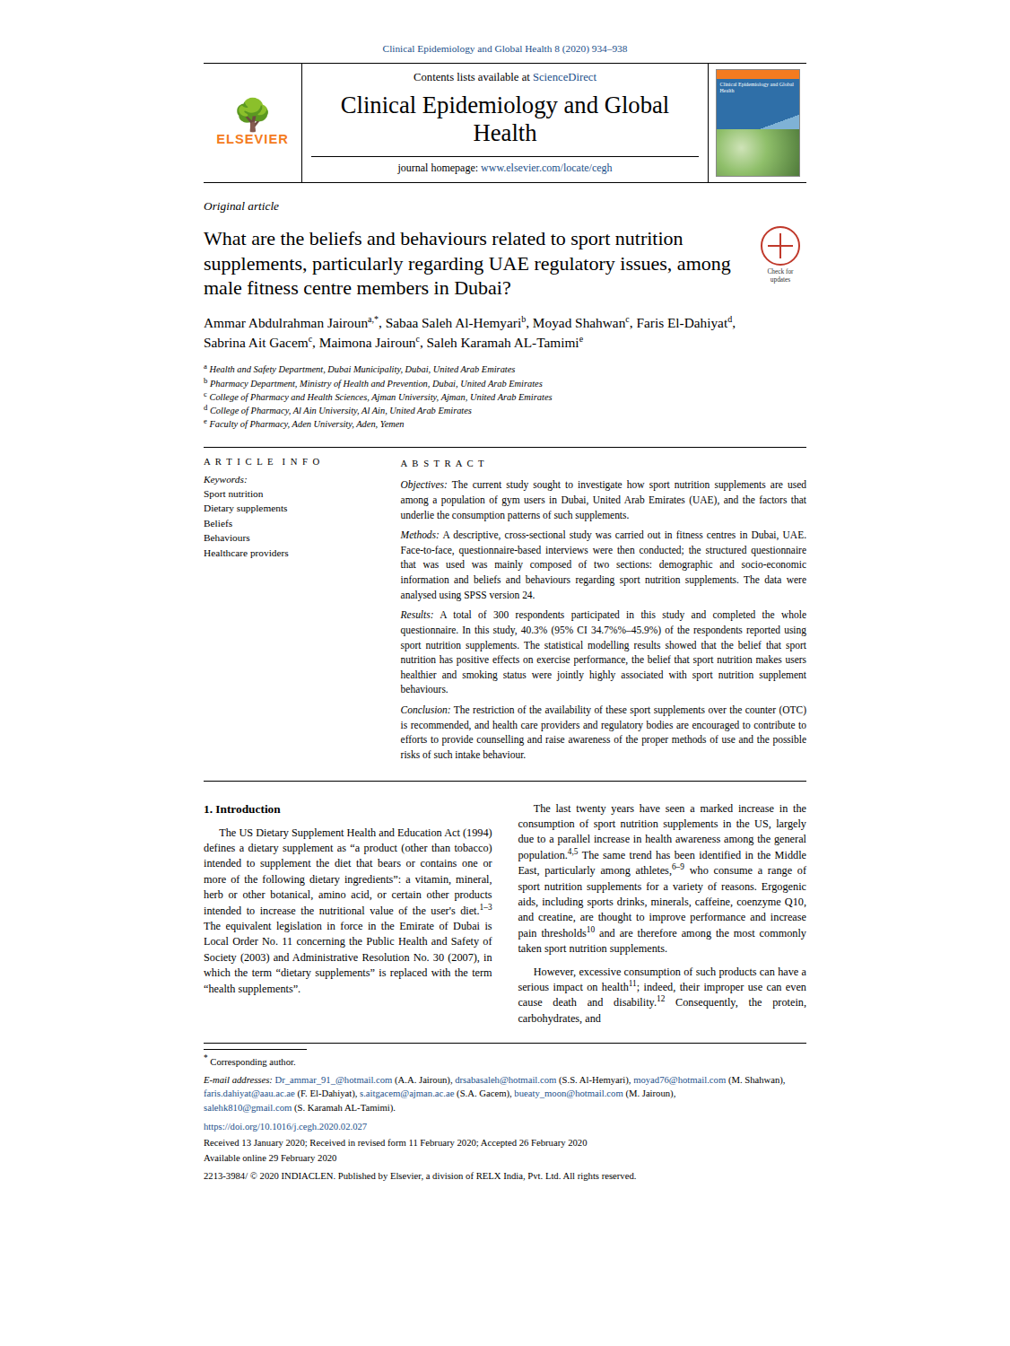Clinical Epidemiology and Global Health 8 (2020) 934–938
🌳
ELSEVIER
Contents lists available at ScienceDirect
Clinical Epidemiology and Global Health
journal homepage: www.elsevier.com/locate/cegh
Clinical Epidemiology and Global Health
Original article
What are the beliefs and behaviours related to sport nutrition supplements, particularly regarding UAE regulatory issues, among male fitness centre members in Dubai?
Check for
updates
Ammar Abdulrahman Jairouna,*, Sabaa Saleh Al-Hemyarib, Moyad Shahwanc, Faris El-Dahiyatd,
Sabrina Ait Gacemc, Maimona Jairounc, Saleh Karamah AL-Tamimie
a Health and Safety Department, Dubai Municipality, Dubai, United Arab Emirates
b Pharmacy Department, Ministry of Health and Prevention, Dubai, United Arab Emirates
c College of Pharmacy and Health Sciences, Ajman University, Ajman, United Arab Emirates
d College of Pharmacy, Al Ain University, Al Ain, United Arab Emirates
e Faculty of Pharmacy, Aden University, Aden, Yemen
A R T I C L E I N F O
Keywords:
Sport nutrition
Dietary supplements
Beliefs
Behaviours
Healthcare providers
A B S T R A C T
Objectives: The current study sought to investigate how sport nutrition supplements are used among a population of gym users in Dubai, United Arab Emirates (UAE), and the factors that underlie the consumption patterns of such supplements.
Methods: A descriptive, cross-sectional study was carried out in fitness centres in Dubai, UAE. Face-to-face, questionnaire-based interviews were then conducted; the structured questionnaire that was used was mainly composed of two sections: demographic and socio-economic information and beliefs and behaviours regarding sport nutrition supplements. The data were analysed using SPSS version 24.
Results: A total of 300 respondents participated in this study and completed the whole questionnaire. In this study, 40.3% (95% CI 34.7%%–45.9%) of the respondents reported using sport nutrition supplements. The statistical modelling results showed that the belief that sport nutrition has positive effects on exercise performance, the belief that sport nutrition makes users healthier and smoking status were jointly highly associated with sport nutrition supplement behaviours.
Conclusion: The restriction of the availability of these sport supplements over the counter (OTC) is recommended, and health care providers and regulatory bodies are encouraged to contribute to efforts to provide counselling and raise awareness of the proper methods of use and the possible risks of such intake behaviour.
1. Introduction
The US Dietary Supplement Health and Education Act (1994) defines a dietary supplement as “a product (other than tobacco) intended to supplement the diet that bears or contains one or more of the following dietary ingredients”: a vitamin, mineral, herb or other botanical, amino acid, or certain other products intended to increase the nutritional value of the user's diet.1–3 The equivalent legislation in force in the Emirate of Dubai is Local Order No. 11 concerning the Public Health and Safety of Society (2003) and Administrative Resolution No. 30 (2007), in which the term “dietary supplements” is replaced with the term “health supplements”.
The last twenty years have seen a marked increase in the consumption of sport nutrition supplements in the US, largely due to a parallel increase in health awareness among the general population.4,5 The same trend has been identified in the Middle East, particularly among athletes,6–9 who consume a range of sport nutrition supplements for a variety of reasons. Ergogenic aids, including sports drinks, minerals, caffeine, coenzyme Q10, and creatine, are thought to improve performance and increase pain thresholds10 and are therefore among the most commonly taken sport nutrition supplements.
However, excessive consumption of such products can have a serious impact on health11; indeed, their improper use can even cause death and disability.12 Consequently, the protein, carbohydrates, and
* Corresponding author.
E-mail addresses: Dr_ammar_91_@hotmail.com (A.A. Jairoun), drsabasaleh@hotmail.com (S.S. Al-Hemyari), moyad76@hotmail.com (M. Shahwan),
faris.dahiyat@aau.ac.ae (F. El-Dahiyat), s.aitgacem@ajman.ac.ae (S.A. Gacem), bueaty_moon@hotmail.com (M. Jairoun),
salehk810@gmail.com (S. Karamah AL-Tamimi).
https://doi.org/10.1016/j.cegh.2020.02.027
Received 13 January 2020; Received in revised form 11 February 2020; Accepted 26 February 2020
Available online 29 February 2020
2213-3984/ © 2020 INDIACLEN. Published by Elsevier, a division of RELX India, Pvt. Ltd. All rights reserved.